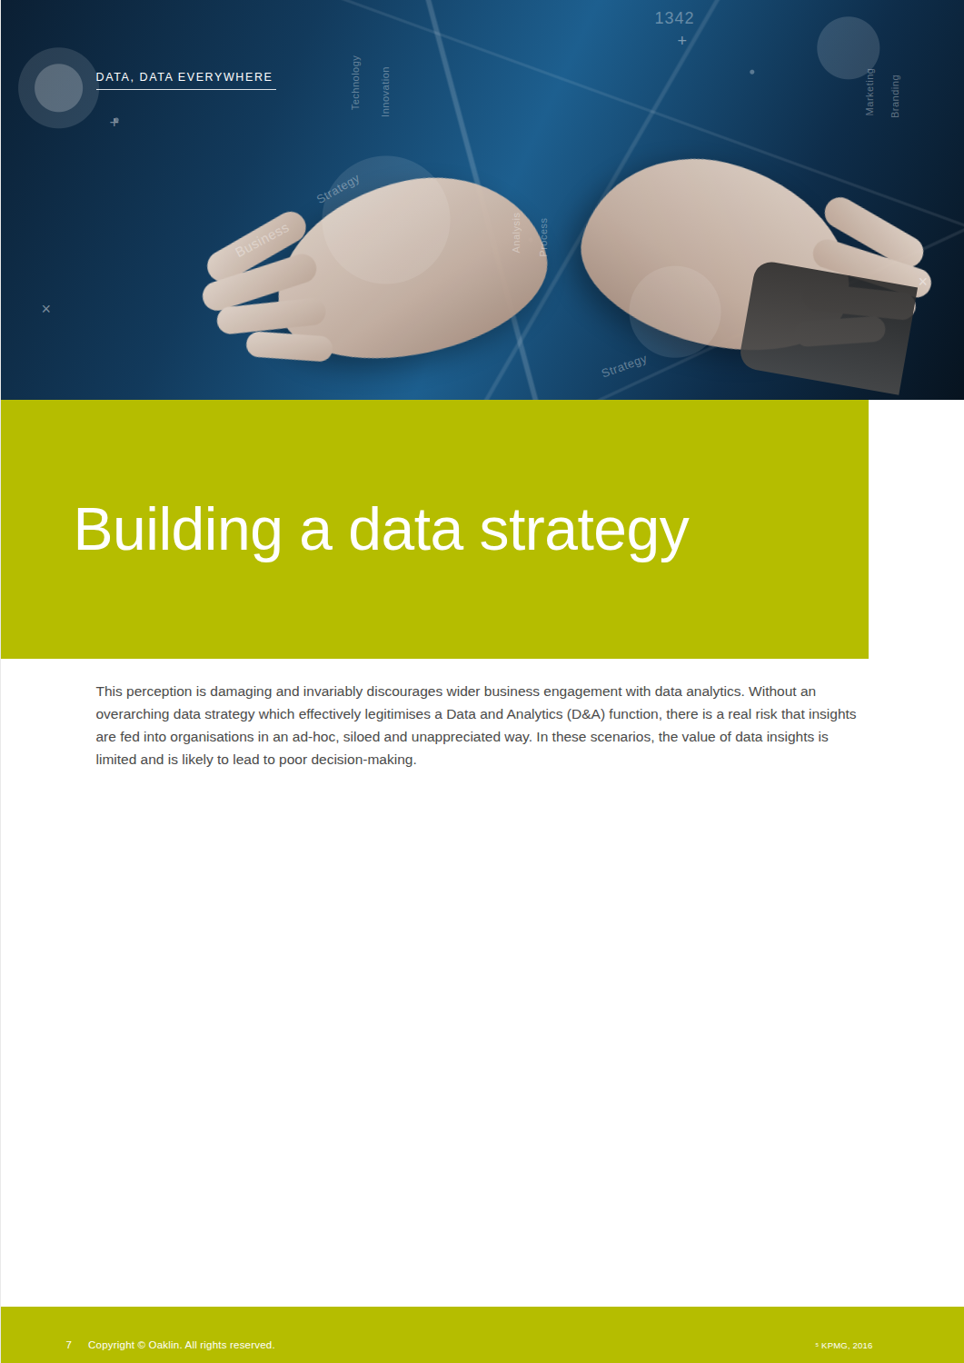Business Strategy Technology Innovation Analysis Process Strategy 1342 Marketing Branding + × + ×
Data, data everywhere
Building a data strategy
Leadership and cultural change
In our experience, delivering a coherent and implementable data strategy requires a mindset shift across the whole organisation. Indeed, there is a common perception that data analytics is run by a standalone team of boffins sitting on a separate floor in front of screens of data.
This perception is damaging and invariably discourages wider business engagement with data analytics. Without an overarching data strategy which effectively legitimises a Data and Analytics (D&A) function, there is a real risk that insights are fed into organisations in an ad-hoc, siloed and unappreciated way. In these scenarios, the value of data insights is limited and is likely to lead to poor decision-making.
7 Copyright © Oaklin. All rights reserved.
⁵ KPMG, 2016